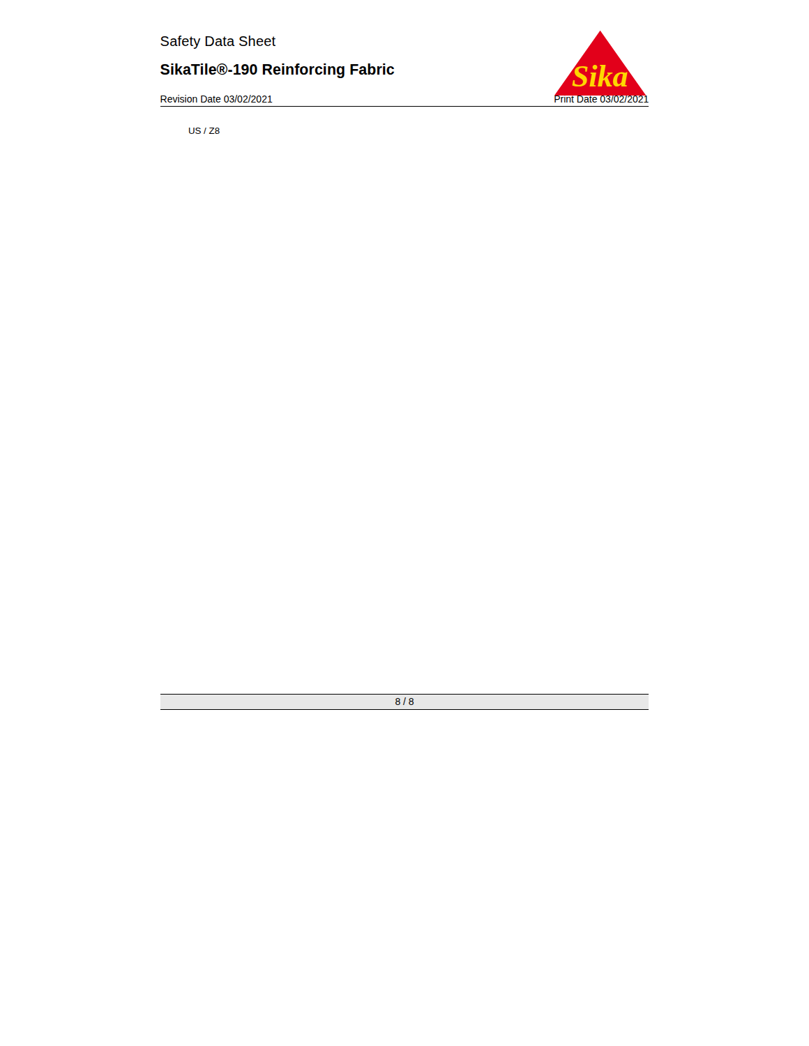Safety Data Sheet
SikaTile®-190 Reinforcing Fabric
Sika R
Revision Date 03/02/2021 Print Date 03/02/2021
US / Z8
8 / 8